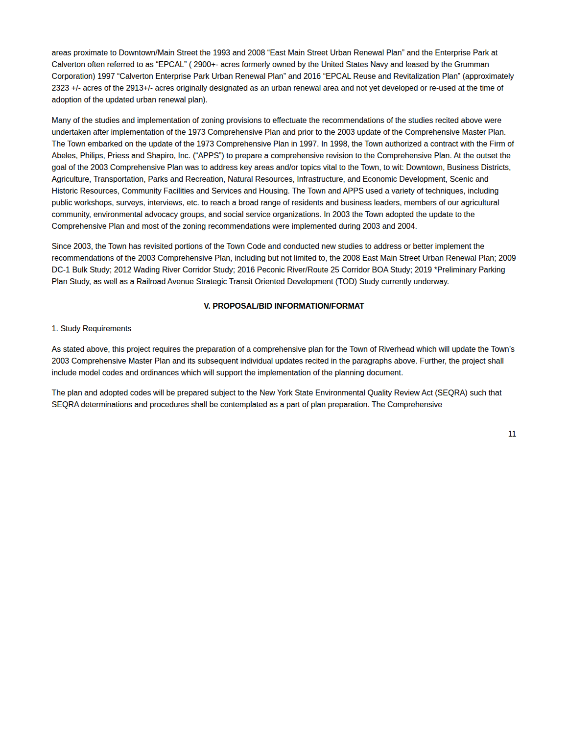areas proximate to Downtown/Main Street the 1993 and 2008 “East Main Street Urban Renewal Plan” and the Enterprise Park at Calverton often referred to as “EPCAL” ( 2900+- acres formerly owned by the United States Navy and leased by the Grumman Corporation) 1997 “Calverton Enterprise Park Urban Renewal Plan” and 2016 “EPCAL Reuse and Revitalization Plan” (approximately 2323 +/- acres of the 2913+/- acres originally designated as an urban renewal area and not yet developed or re-used at the time of adoption of the updated urban renewal plan).
Many of the studies and implementation of zoning provisions to effectuate the recommendations of the studies recited above were undertaken after implementation of the 1973 Comprehensive Plan and prior to the 2003 update of the Comprehensive Master Plan. The Town embarked on the update of the 1973 Comprehensive Plan in 1997. In 1998, the Town authorized a contract with the Firm of Abeles, Philips, Priess and Shapiro, Inc. (“APPS”) to prepare a comprehensive revision to the Comprehensive Plan. At the outset the goal of the 2003 Comprehensive Plan was to address key areas and/or topics vital to the Town, to wit: Downtown, Business Districts, Agriculture, Transportation, Parks and Recreation, Natural Resources, Infrastructure, and Economic Development, Scenic and Historic Resources, Community Facilities and Services and Housing. The Town and APPS used a variety of techniques, including public workshops, surveys, interviews, etc. to reach a broad range of residents and business leaders, members of our agricultural community, environmental advocacy groups, and social service organizations. In 2003 the Town adopted the update to the Comprehensive Plan and most of the zoning recommendations were implemented during 2003 and 2004.
Since 2003, the Town has revisited portions of the Town Code and conducted new studies to address or better implement the recommendations of the 2003 Comprehensive Plan, including but not limited to, the 2008 East Main Street Urban Renewal Plan; 2009 DC-1 Bulk Study; 2012 Wading River Corridor Study; 2016 Peconic River/Route 25 Corridor BOA Study; 2019 *Preliminary Parking Plan Study, as well as a Railroad Avenue Strategic Transit Oriented Development (TOD) Study currently underway.
V. PROPOSAL/BID INFORMATION/FORMAT
1. Study Requirements
As stated above, this project requires the preparation of a comprehensive plan for the Town of Riverhead which will update the Town’s 2003 Comprehensive Master Plan and its subsequent individual updates recited in the paragraphs above. Further, the project shall include model codes and ordinances which will support the implementation of the planning document.
The plan and adopted codes will be prepared subject to the New York State Environmental Quality Review Act (SEQRA) such that SEQRA determinations and procedures shall be contemplated as a part of plan preparation. The Comprehensive
11